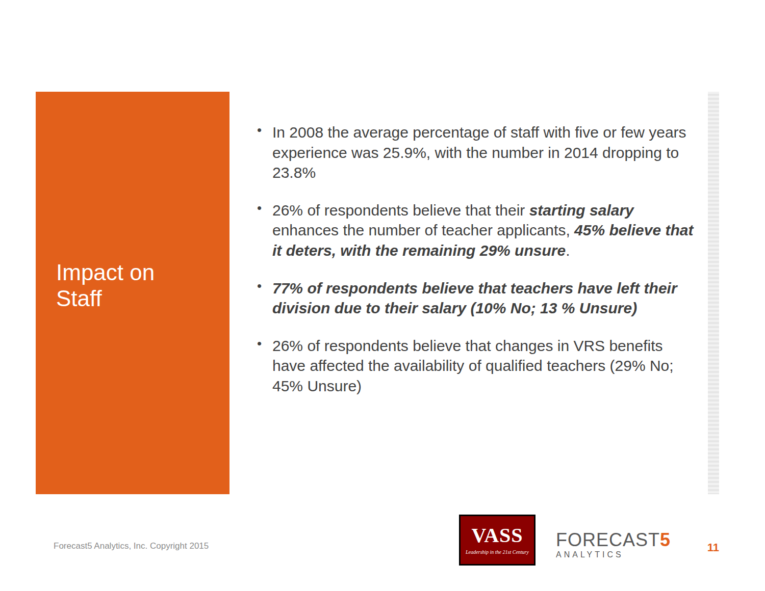Impact on
Staff
In 2008 the average percentage of staff with five or few years experience was 25.9%, with the number in 2014 dropping to 23.8%
26% of respondents believe that their starting salary enhances the number of teacher applicants, 45% believe that it deters, with the remaining 29% unsure.
77% of respondents believe that teachers have left their division due to their salary (10% No; 13 % Unsure)
26% of respondents believe that changes in VRS benefits have affected the availability of qualified teachers (29% No; 45% Unsure)
Forecast5 Analytics, Inc. Copyright 2015
VASS
Leadership in the 21st Century
FORECAST5
ANALYTICS
11